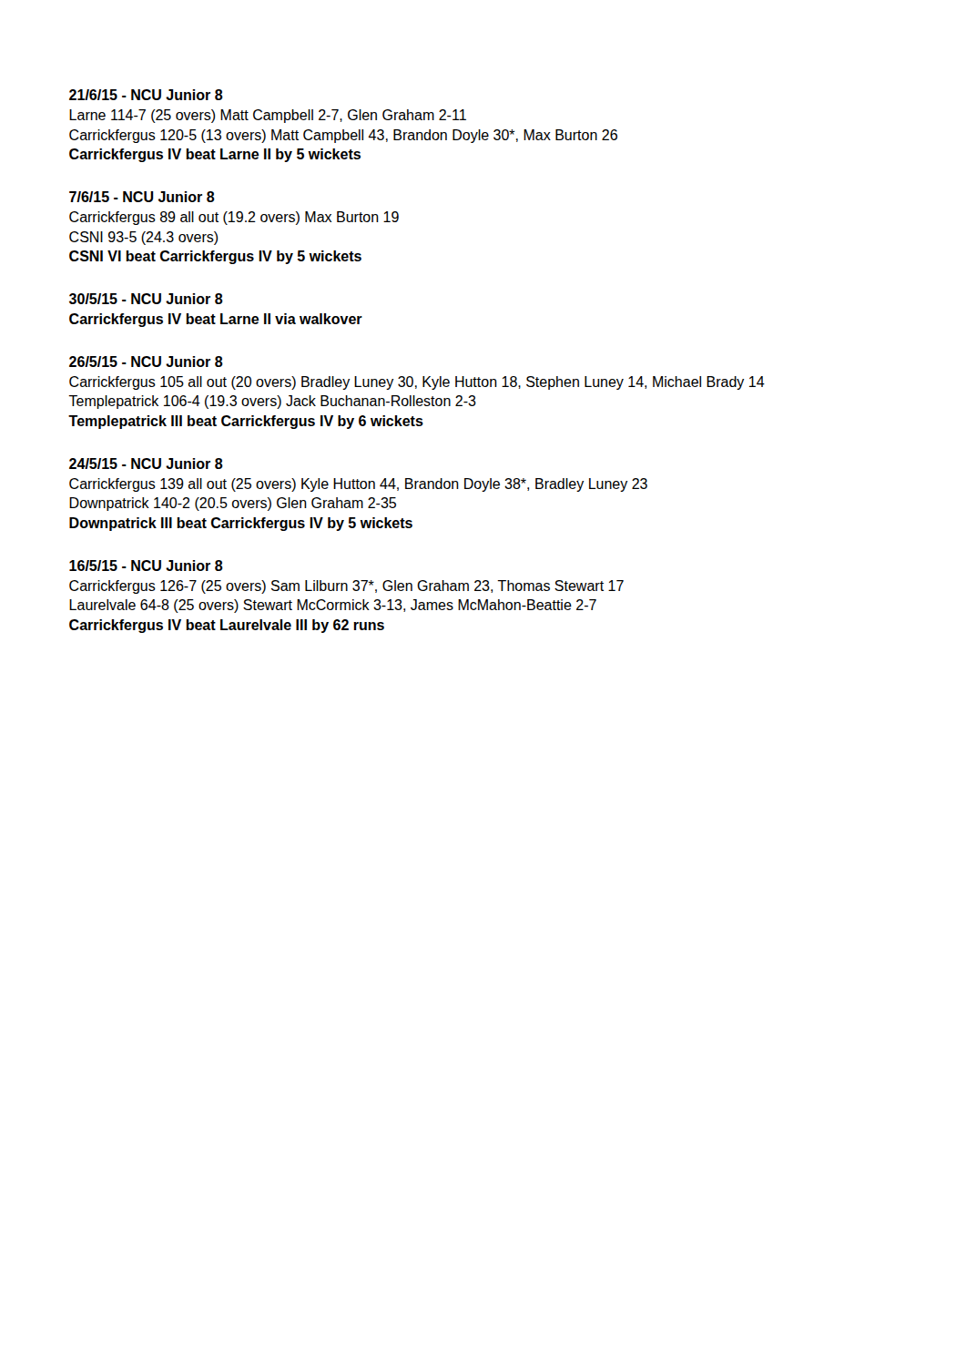21/6/15 - NCU Junior 8
Larne 114-7 (25 overs) Matt Campbell 2-7, Glen Graham 2-11
Carrickfergus 120-5 (13 overs) Matt Campbell 43, Brandon Doyle 30*, Max Burton 26
Carrickfergus IV beat Larne II by 5 wickets
7/6/15 - NCU Junior 8
Carrickfergus 89 all out (19.2 overs) Max Burton 19
CSNI 93-5 (24.3 overs)
CSNI VI beat Carrickfergus IV by 5 wickets
30/5/15 - NCU Junior 8
Carrickfergus IV beat Larne II via walkover
26/5/15 - NCU Junior 8
Carrickfergus 105 all out (20 overs) Bradley Luney 30, Kyle Hutton 18, Stephen Luney 14, Michael Brady 14
Templepatrick 106-4 (19.3 overs) Jack Buchanan-Rolleston 2-3
Templepatrick III beat Carrickfergus IV by 6 wickets
24/5/15 - NCU Junior 8
Carrickfergus 139 all out (25 overs) Kyle Hutton 44, Brandon Doyle 38*, Bradley Luney 23
Downpatrick 140-2 (20.5 overs) Glen Graham 2-35
Downpatrick III beat Carrickfergus IV by 5 wickets
16/5/15 - NCU Junior 8
Carrickfergus 126-7 (25 overs) Sam Lilburn 37*, Glen Graham 23, Thomas Stewart 17
Laurelvale 64-8 (25 overs) Stewart McCormick 3-13, James McMahon-Beattie 2-7
Carrickfergus IV beat Laurelvale III by 62 runs